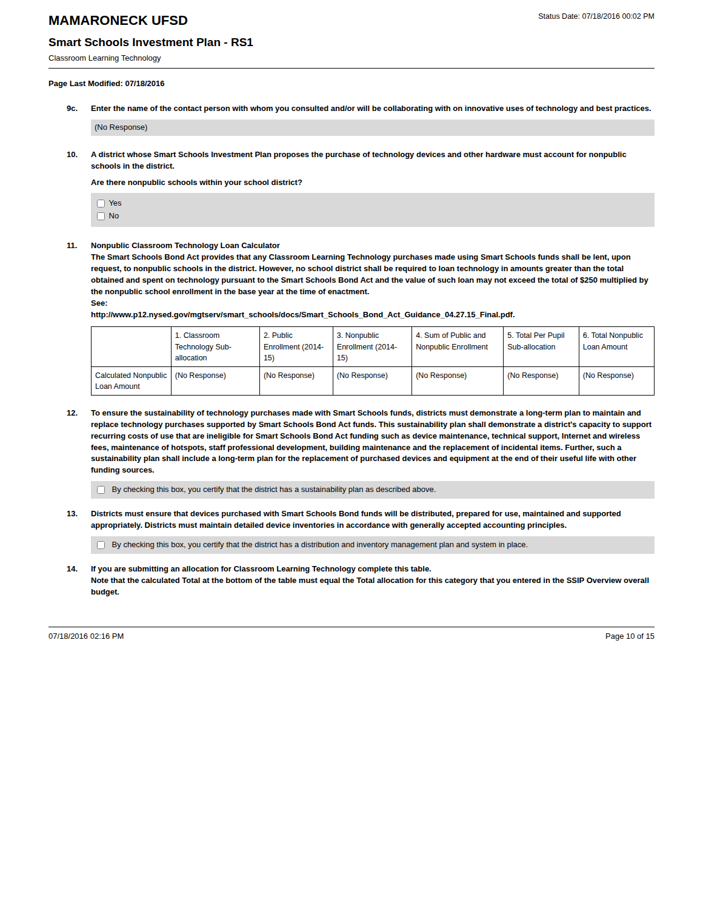Status Date: 07/18/2016 00:02 PM
MAMARONECK UFSD
Smart Schools Investment Plan - RS1
Classroom Learning Technology
Page Last Modified: 07/18/2016
9c.
Enter the name of the contact person with whom you consulted and/or will be collaborating with on innovative uses of technology and best practices.
(No Response)
10.
A district whose Smart Schools Investment Plan proposes the purchase of technology devices and other hardware must account for nonpublic schools in the district.
Are there nonpublic schools within your school district?
Yes No
11.
Nonpublic Classroom Technology Loan Calculator
The Smart Schools Bond Act provides that any Classroom Learning Technology purchases made using Smart Schools funds shall be lent, upon request, to nonpublic schools in the district. However, no school district shall be required to loan technology in amounts greater than the total obtained and spent on technology pursuant to the Smart Schools Bond Act and the value of such loan may not exceed the total of $250 multiplied by the nonpublic school enrollment in the base year at the time of enactment.
See:
http://www.p12.nysed.gov/mgtserv/smart_schools/docs/Smart_Schools_Bond_Act_Guidance_04.27.15_Final.pdf.
| | 1. Classroom Technology Sub-allocation | 2. Public Enrollment (2014-15) | 3. Nonpublic Enrollment (2014-15) | 4. Sum of Public and Nonpublic Enrollment | 5. Total Per Pupil Sub-allocation | 6. Total Nonpublic Loan Amount |
| --- | --- | --- | --- | --- | --- | --- |
| Calculated Nonpublic Loan Amount | (No Response) | (No Response) | (No Response) | (No Response) | (No Response) | (No Response) |
12.
To ensure the sustainability of technology purchases made with Smart Schools funds, districts must demonstrate a long-term plan to maintain and replace technology purchases supported by Smart Schools Bond Act funds. This sustainability plan shall demonstrate a district's capacity to support recurring costs of use that are ineligible for Smart Schools Bond Act funding such as device maintenance, technical support, Internet and wireless fees, maintenance of hotspots, staff professional development, building maintenance and the replacement of incidental items. Further, such a sustainability plan shall include a long-term plan for the replacement of purchased devices and equipment at the end of their useful life with other funding sources.
By checking this box, you certify that the district has a sustainability plan as described above.
13.
Districts must ensure that devices purchased with Smart Schools Bond funds will be distributed, prepared for use, maintained and supported appropriately. Districts must maintain detailed device inventories in accordance with generally accepted accounting principles.
By checking this box, you certify that the district has a distribution and inventory management plan and system in place.
14.
If you are submitting an allocation for Classroom Learning Technology complete this table.
Note that the calculated Total at the bottom of the table must equal the Total allocation for this category that you entered in the SSIP Overview overall budget.
07/18/2016 02:16 PM Page 10 of 15